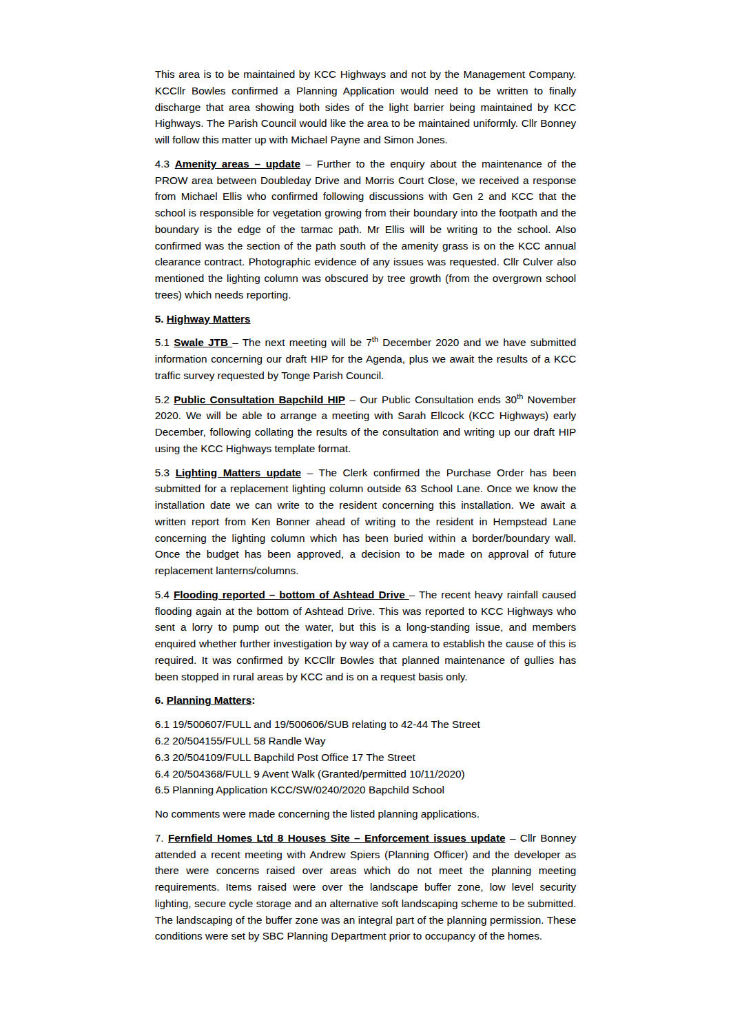This area is to be maintained by KCC Highways and not by the Management Company. KCCllr Bowles confirmed a Planning Application would need to be written to finally discharge that area showing both sides of the light barrier being maintained by KCC Highways. The Parish Council would like the area to be maintained uniformly. Cllr Bonney will follow this matter up with Michael Payne and Simon Jones.
4.3 Amenity areas – update – Further to the enquiry about the maintenance of the PROW area between Doubleday Drive and Morris Court Close, we received a response from Michael Ellis who confirmed following discussions with Gen 2 and KCC that the school is responsible for vegetation growing from their boundary into the footpath and the boundary is the edge of the tarmac path. Mr Ellis will be writing to the school. Also confirmed was the section of the path south of the amenity grass is on the KCC annual clearance contract. Photographic evidence of any issues was requested. Cllr Culver also mentioned the lighting column was obscured by tree growth (from the overgrown school trees) which needs reporting.
5. Highway Matters
5.1 Swale JTB – The next meeting will be 7th December 2020 and we have submitted information concerning our draft HIP for the Agenda, plus we await the results of a KCC traffic survey requested by Tonge Parish Council.
5.2 Public Consultation Bapchild HIP – Our Public Consultation ends 30th November 2020. We will be able to arrange a meeting with Sarah Ellcock (KCC Highways) early December, following collating the results of the consultation and writing up our draft HIP using the KCC Highways template format.
5.3 Lighting Matters update – The Clerk confirmed the Purchase Order has been submitted for a replacement lighting column outside 63 School Lane. Once we know the installation date we can write to the resident concerning this installation. We await a written report from Ken Bonner ahead of writing to the resident in Hempstead Lane concerning the lighting column which has been buried within a border/boundary wall. Once the budget has been approved, a decision to be made on approval of future replacement lanterns/columns.
5.4 Flooding reported – bottom of Ashtead Drive – The recent heavy rainfall caused flooding again at the bottom of Ashtead Drive. This was reported to KCC Highways who sent a lorry to pump out the water, but this is a long-standing issue, and members enquired whether further investigation by way of a camera to establish the cause of this is required. It was confirmed by KCCllr Bowles that planned maintenance of gullies has been stopped in rural areas by KCC and is on a request basis only.
6. Planning Matters:
6.1 19/500607/FULL and 19/500606/SUB relating to 42-44 The Street
6.2 20/504155/FULL 58 Randle Way
6.3 20/504109/FULL Bapchild Post Office 17 The Street
6.4 20/504368/FULL 9 Avent Walk (Granted/permitted 10/11/2020)
6.5 Planning Application KCC/SW/0240/2020 Bapchild School
No comments were made concerning the listed planning applications.
7. Fernfield Homes Ltd 8 Houses Site – Enforcement issues update – Cllr Bonney attended a recent meeting with Andrew Spiers (Planning Officer) and the developer as there were concerns raised over areas which do not meet the planning meeting requirements. Items raised were over the landscape buffer zone, low level security lighting, secure cycle storage and an alternative soft landscaping scheme to be submitted. The landscaping of the buffer zone was an integral part of the planning permission. These conditions were set by SBC Planning Department prior to occupancy of the homes.